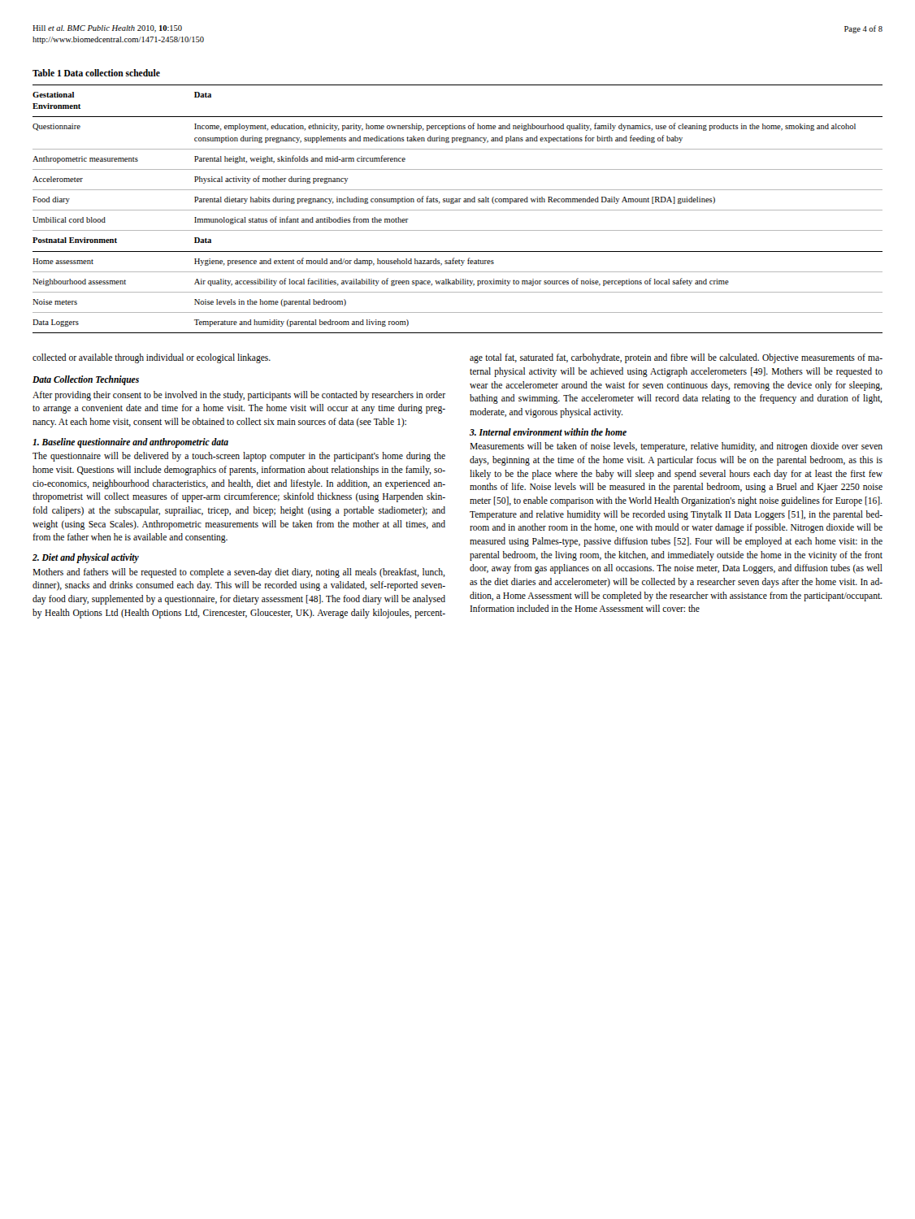Hill et al. BMC Public Health 2010, 10:150
http://www.biomedcentral.com/1471-2458/10/150
Page 4 of 8
Table 1 Data collection schedule
| Gestational Environment | Data |
| --- | --- |
| Questionnaire | Income, employment, education, ethnicity, parity, home ownership, perceptions of home and neighbourhood quality, family dynamics, use of cleaning products in the home, smoking and alcohol consumption during pregnancy, supplements and medications taken during pregnancy, and plans and expectations for birth and feeding of baby |
| Anthropometric measurements | Parental height, weight, skinfolds and mid-arm circumference |
| Accelerometer | Physical activity of mother during pregnancy |
| Food diary | Parental dietary habits during pregnancy, including consumption of fats, sugar and salt (compared with Recommended Daily Amount [RDA] guidelines) |
| Umbilical cord blood | Immunological status of infant and antibodies from the mother |
| Postnatal Environment | Data |
| Home assessment | Hygiene, presence and extent of mould and/or damp, household hazards, safety features |
| Neighbourhood assessment | Air quality, accessibility of local facilities, availability of green space, walkability, proximity to major sources of noise, perceptions of local safety and crime |
| Noise meters | Noise levels in the home (parental bedroom) |
| Data Loggers | Temperature and humidity (parental bedroom and living room) |
collected or available through individual or ecological linkages.
Data Collection Techniques
After providing their consent to be involved in the study, participants will be contacted by researchers in order to arrange a convenient date and time for a home visit. The home visit will occur at any time during pregnancy. At each home visit, consent will be obtained to collect six main sources of data (see Table 1):
1. Baseline questionnaire and anthropometric data
The questionnaire will be delivered by a touch-screen laptop computer in the participant's home during the home visit. Questions will include demographics of parents, information about relationships in the family, socio-economics, neighbourhood characteristics, and health, diet and lifestyle. In addition, an experienced anthropometrist will collect measures of upper-arm circumference; skinfold thickness (using Harpenden skinfold calipers) at the subscapular, suprailiac, tricep, and bicep; height (using a portable stadiometer); and weight (using Seca Scales). Anthropometric measurements will be taken from the mother at all times, and from the father when he is available and consenting.
2. Diet and physical activity
Mothers and fathers will be requested to complete a seven-day diet diary, noting all meals (breakfast, lunch, dinner), snacks and drinks consumed each day. This will be recorded using a validated, self-reported seven-day food diary, supplemented by a questionnaire, for dietary assessment [48]. The food diary will be analysed by Health Options Ltd (Health Options Ltd, Cirencester, Gloucester, UK). Average daily kilojoules, percentage total fat, saturated fat, carbohydrate, protein and fibre will be calculated. Objective measurements of maternal physical activity will be achieved using Actigraph accelerometers [49]. Mothers will be requested to wear the accelerometer around the waist for seven continuous days, removing the device only for sleeping, bathing and swimming. The accelerometer will record data relating to the frequency and duration of light, moderate, and vigorous physical activity.
3. Internal environment within the home
Measurements will be taken of noise levels, temperature, relative humidity, and nitrogen dioxide over seven days, beginning at the time of the home visit. A particular focus will be on the parental bedroom, as this is likely to be the place where the baby will sleep and spend several hours each day for at least the first few months of life. Noise levels will be measured in the parental bedroom, using a Bruel and Kjaer 2250 noise meter [50], to enable comparison with the World Health Organization's night noise guidelines for Europe [16]. Temperature and relative humidity will be recorded using Tinytalk II Data Loggers [51], in the parental bedroom and in another room in the home, one with mould or water damage if possible. Nitrogen dioxide will be measured using Palmes-type, passive diffusion tubes [52]. Four will be employed at each home visit: in the parental bedroom, the living room, the kitchen, and immediately outside the home in the vicinity of the front door, away from gas appliances on all occasions. The noise meter, Data Loggers, and diffusion tubes (as well as the diet diaries and accelerometer) will be collected by a researcher seven days after the home visit. In addition, a Home Assessment will be completed by the researcher with assistance from the participant/occupant. Information included in the Home Assessment will cover: the